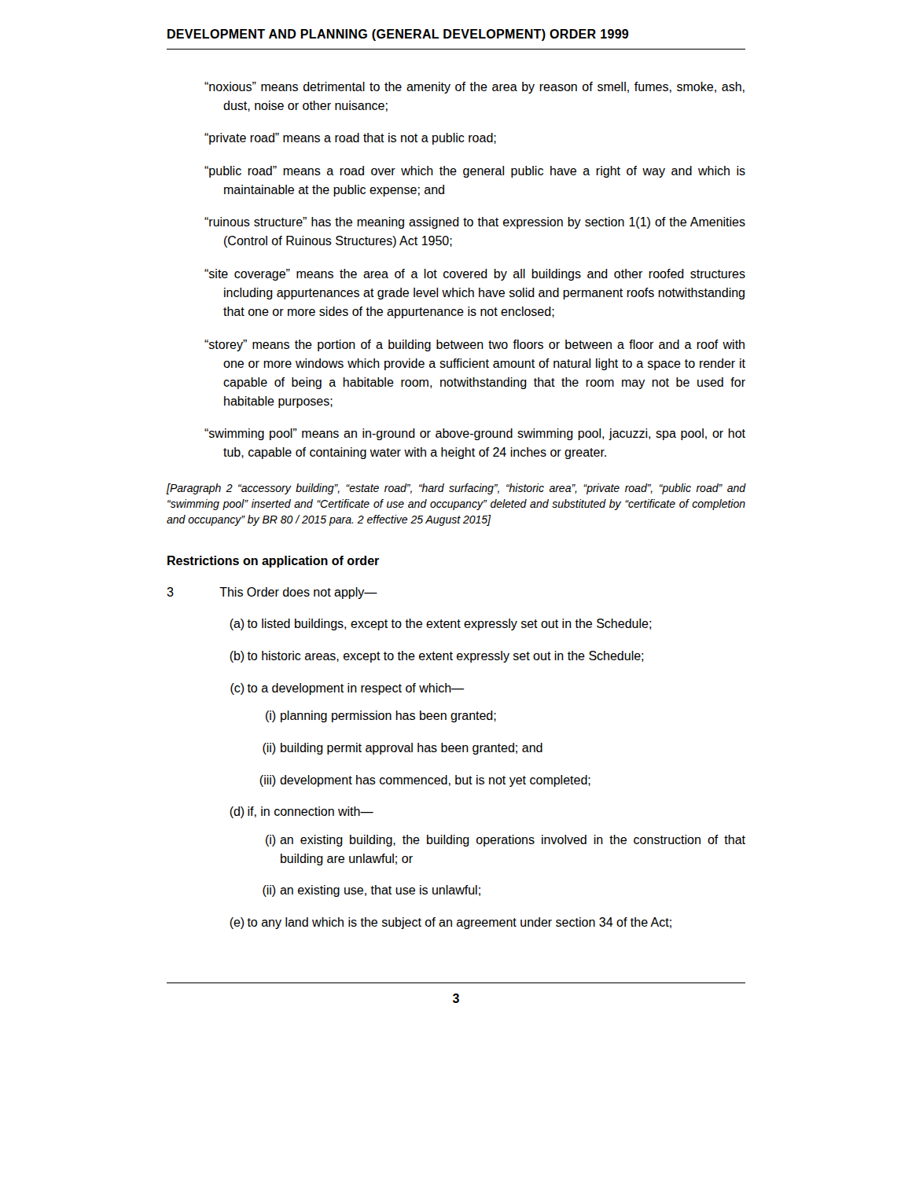DEVELOPMENT AND PLANNING (GENERAL DEVELOPMENT) ORDER 1999
“noxious” means detrimental to the amenity of the area by reason of smell, fumes, smoke, ash, dust, noise or other nuisance;
“private road” means a road that is not a public road;
“public road” means a road over which the general public have a right of way and which is maintainable at the public expense; and
“ruinous structure” has the meaning assigned to that expression by section 1(1) of the Amenities (Control of Ruinous Structures) Act 1950;
“site coverage” means the area of a lot covered by all buildings and other roofed structures including appurtenances at grade level which have solid and permanent roofs notwithstanding that one or more sides of the appurtenance is not enclosed;
“storey” means the portion of a building between two floors or between a floor and a roof with one or more windows which provide a sufficient amount of natural light to a space to render it capable of being a habitable room, notwithstanding that the room may not be used for habitable purposes;
“swimming pool” means an in-ground or above-ground swimming pool, jacuzzi, spa pool, or hot tub, capable of containing water with a height of 24 inches or greater.
[Paragraph 2 “accessory building”, “estate road”, “hard surfacing”, “historic area”, “private road”, “public road” and “swimming pool” inserted and “Certificate of use and occupancy” deleted and substituted by “certificate of completion and occupancy” by BR 80 / 2015 para. 2 effective 25 August 2015]
Restrictions on application of order
3
This Order does not apply—
(a) to listed buildings, except to the extent expressly set out in the Schedule;
(b) to historic areas, except to the extent expressly set out in the Schedule;
(c) to a development in respect of which—
(i) planning permission has been granted;
(ii) building permit approval has been granted; and
(iii) development has commenced, but is not yet completed;
(d) if, in connection with—
(i) an existing building, the building operations involved in the construction of that building are unlawful; or
(ii) an existing use, that use is unlawful;
(e) to any land which is the subject of an agreement under section 34 of the Act;
3